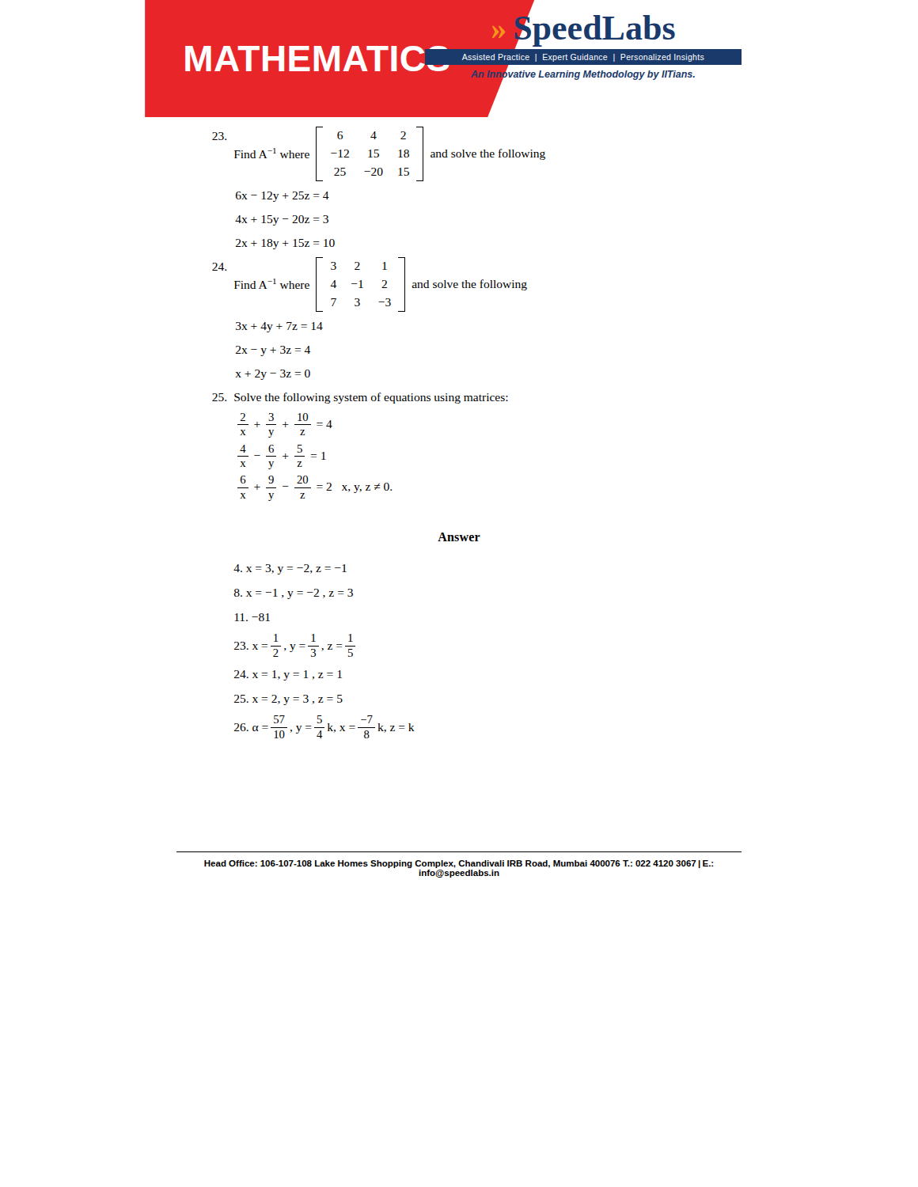MATHEMATICS
» SpeedLabs
Assisted Practice | Expert Guidance | Personalized Insights
An Innovative Learning Methodology by IITians.
Find A−1 where
| 6 | 4 | 2 |
| −12 | 15 | 18 |
| 25 | −20 | 15 |
and solve the following
6x − 12y + 25z = 4
4x + 15y − 20z = 3
2x + 18y + 15z = 10
Find A−1 where
| 3 | 2 | 1 |
| 4 | −1 | 2 |
| 7 | 3 | −3 |
and solve the following
3x + 4y + 7z = 14
2x − y + 3z = 4
x + 2y − 3z = 0
Solve the following system of equations using matrices:
2 x + 3 y + 10 z = 4
4 x − 6 y + 5 z = 1
6 x + 9 y − 20 z = 2 x, y, z ≠ 0.
Answer
4. x = 3, y = −2, z = −1
8. x = −1 , y = −2 , z = 3
11. −81
23. x = 12, y = 13, z = 15
24. x = 1, y = 1 , z = 1
25. x = 2, y = 3 , z = 5
26. α = 5710, y = 54k, x = −78k, z = k
Head Office: 106-107-108 Lake Homes Shopping Complex, Chandivali IRB Road, Mumbai 400076 T.: 022 4120 3067 | E.: info@speedlabs.in